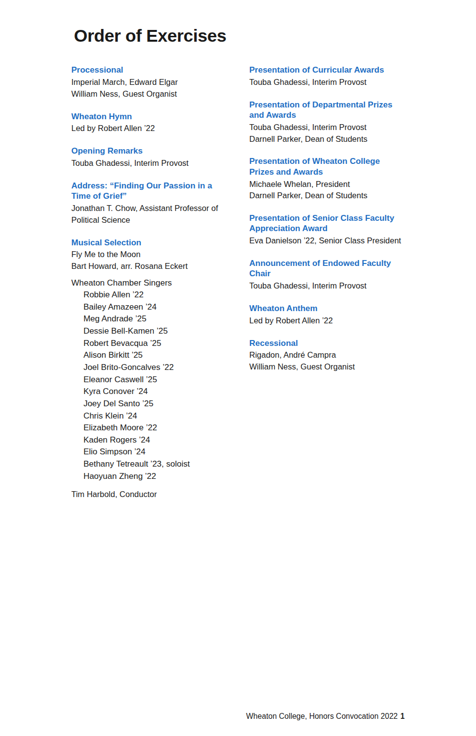Order of Exercises
Processional
Imperial March, Edward Elgar
William Ness, Guest Organist
Wheaton Hymn
Led by Robert Allen ’22
Opening Remarks
Touba Ghadessi, Interim Provost
Address: “Finding Our Passion in a Time of Grief”
Jonathan T. Chow, Assistant Professor of Political Science
Musical Selection
Fly Me to the Moon
Bart Howard, arr. Rosana Eckert
Wheaton Chamber Singers
Robbie Allen ’22
Bailey Amazeen ’24
Meg Andrade ’25
Dessie Bell-Kamen ’25
Robert Bevacqua ’25
Alison Birkitt ’25
Joel Brito-Goncalves ’22
Eleanor Caswell ’25
Kyra Conover ’24
Joey Del Santo ’25
Chris Klein ’24
Elizabeth Moore ’22
Kaden Rogers ’24
Elio Simpson ’24
Bethany Tetreault ’23, soloist
Haoyuan Zheng ’22
Tim Harbold, Conductor
Presentation of Curricular Awards
Touba Ghadessi, Interim Provost
Presentation of Departmental Prizes and Awards
Touba Ghadessi, Interim Provost
Darnell Parker, Dean of Students
Presentation of Wheaton College Prizes and Awards
Michaele Whelan, President
Darnell Parker, Dean of Students
Presentation of Senior Class Faculty Appreciation Award
Eva Danielson ’22, Senior Class President
Announcement of Endowed Faculty Chair
Touba Ghadessi, Interim Provost
Wheaton Anthem
Led by Robert Allen ’22
Recessional
Rigadon, André Campra
William Ness, Guest Organist
Wheaton College, Honors Convocation 20221